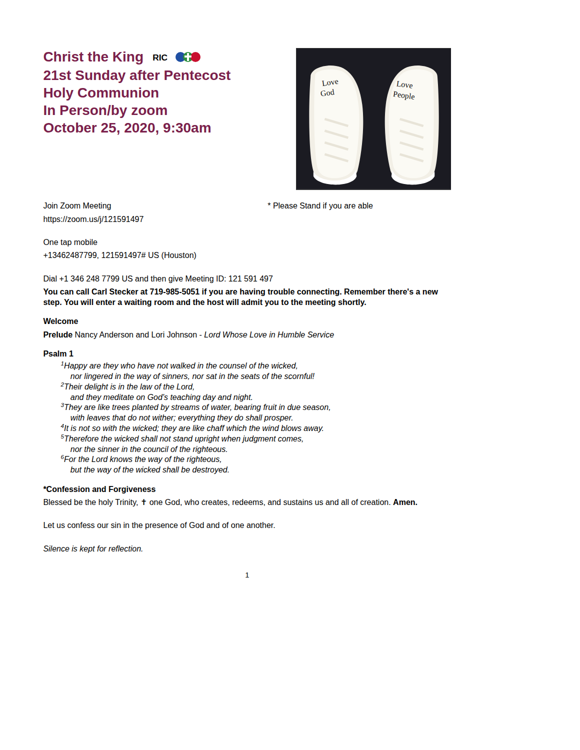Love God Love People
Christ the King RIC
21st Sunday after Pentecost
Holy Communion
In Person/by zoom
October 25, 2020, 9:30am
* Please Stand if you are able
Join Zoom Meeting
https://zoom.us/j/121591497
One tap mobile
+13462487799, 121591497# US (Houston)
Dial +1 346 248 7799 US and then give Meeting ID: 121 591 497
You can call Carl Stecker at 719-985-5051 if you are having trouble connecting. Remember there's a new step. You will enter a waiting room and the host will admit you to the meeting shortly.
Welcome
Prelude Nancy Anderson and Lori Johnson - Lord Whose Love in Humble Service
Psalm 1
1Happy are they who have not walked in the counsel of the wicked,
nor lingered in the way of sinners, nor sat in the seats of the scornful!
2Their delight is in the law of the Lord,
and they meditate on God's teaching day and night.
3They are like trees planted by streams of water, bearing fruit in due season,
with leaves that do not wither; everything they do shall prosper.
4It is not so with the wicked; they are like chaff which the wind blows away.
5Therefore the wicked shall not stand upright when judgment comes,
nor the sinner in the council of the righteous.
6For the Lord knows the way of the righteous,
but the way of the wicked shall be destroyed.
*Confession and Forgiveness
Blessed be the holy Trinity, ✝ one God, who creates, redeems, and sustains us and all of creation. Amen.
Let us confess our sin in the presence of God and of one another.
Silence is kept for reflection.
1